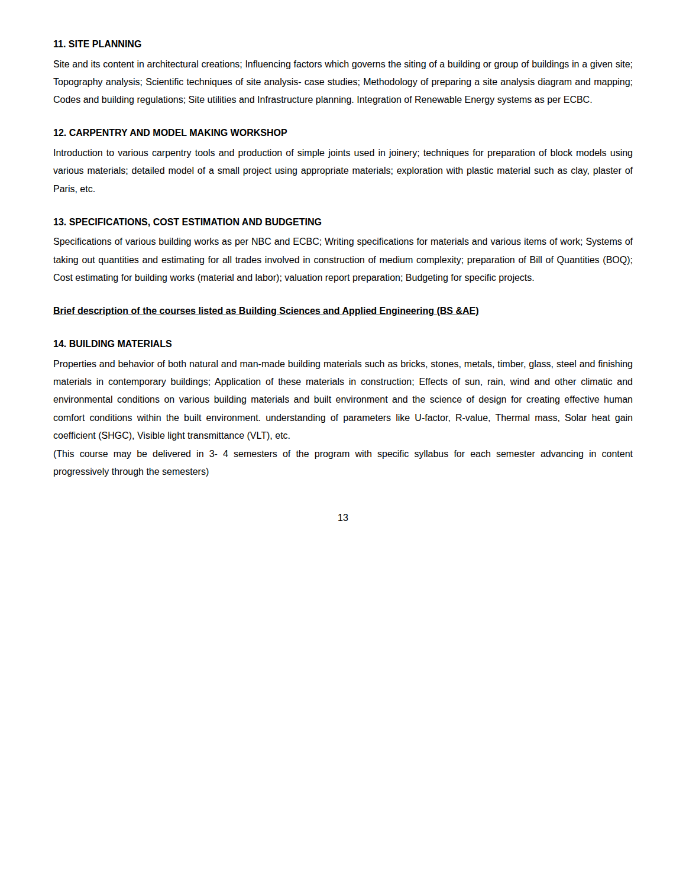11. SITE PLANNING
Site and its content in architectural creations; Influencing factors which governs the siting of a building or group of buildings in a given site; Topography analysis; Scientific techniques of site analysis- case studies; Methodology of preparing a site analysis diagram and mapping; Codes and building regulations; Site utilities and Infrastructure planning. Integration of Renewable Energy systems as per ECBC.
12. CARPENTRY AND MODEL MAKING WORKSHOP
Introduction to various carpentry tools and production of simple joints used in joinery; techniques for preparation of block models using various materials; detailed model of a small project using appropriate materials; exploration with plastic material such as clay, plaster of Paris, etc.
13. SPECIFICATIONS, COST ESTIMATION AND BUDGETING
Specifications of various building works as per NBC and ECBC; Writing specifications for materials and various items of work; Systems of taking out quantities and estimating for all trades involved in construction of medium complexity; preparation of Bill of Quantities (BOQ); Cost estimating for building works (material and labor); valuation report preparation; Budgeting for specific projects.
Brief description of the courses listed as Building Sciences and Applied Engineering (BS &AE)
14. BUILDING MATERIALS
Properties and behavior of both natural and man-made building materials such as bricks, stones, metals, timber, glass, steel and finishing materials in contemporary buildings; Application of these materials in construction; Effects of sun, rain, wind and other climatic and environmental conditions on various building materials and built environment and the science of design for creating effective human comfort conditions within the built environment. understanding of parameters like U-factor, R-value, Thermal mass, Solar heat gain coefficient (SHGC), Visible light transmittance (VLT), etc.
(This course may be delivered in 3- 4 semesters of the program with specific syllabus for each semester advancing in content progressively through the semesters)
13